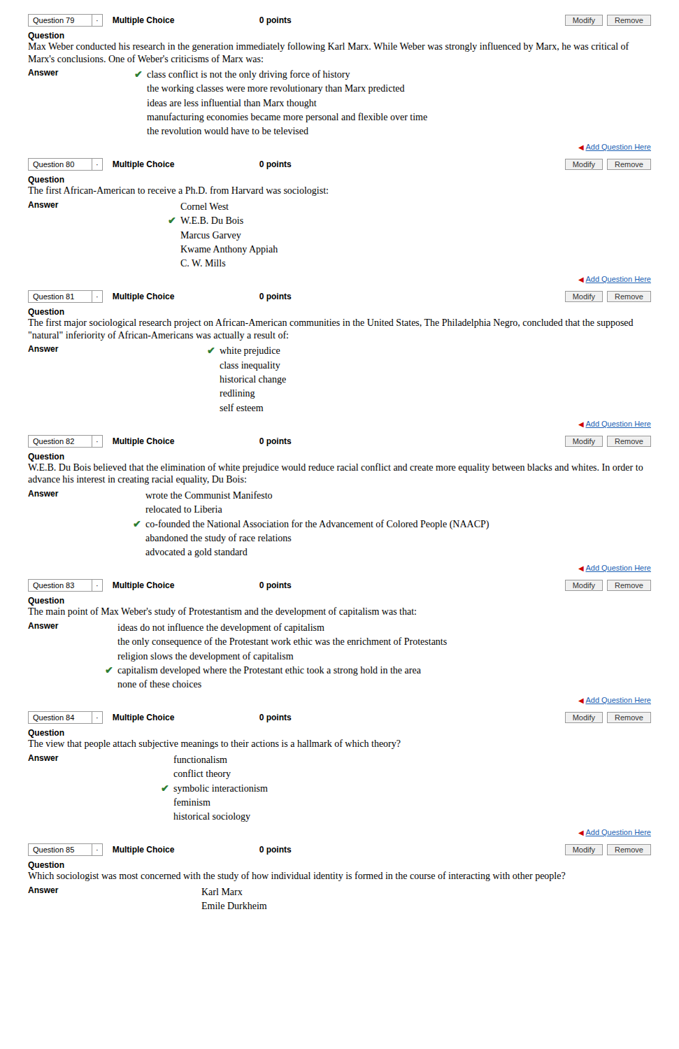Question 79· Multiple Choice 0 points Modify Remove
Question
Max Weber conducted his research in the generation immediately following Karl Marx. While Weber was strongly influenced by Marx, he was critical of Marx's conclusions. One of Weber's criticisms of Marx was:
Answer
✔class conflict is not the only driving force of history
the working classes were more revolutionary than Marx predicted
ideas are less influential than Marx thought
manufacturing economies became more personal and flexible over time
the revolution would have to be televised
◀Add Question Here
Question 80· Multiple Choice 0 points Modify Remove
Question
The first African-American to receive a Ph.D. from Harvard was sociologist:
Answer
Cornel West
✔W.E.B. Du Bois
Marcus Garvey
Kwame Anthony Appiah
C. W. Mills
◀Add Question Here
Question 81· Multiple Choice 0 points Modify Remove
Question
The first major sociological research project on African-American communities in the United States, The Philadelphia Negro, concluded that the supposed "natural" inferiority of African-Americans was actually a result of:
Answer
✔white prejudice
class inequality
historical change
redlining
self esteem
◀Add Question Here
Question 82· Multiple Choice 0 points Modify Remove
Question
W.E.B. Du Bois believed that the elimination of white prejudice would reduce racial conflict and create more equality between blacks and whites. In order to advance his interest in creating racial equality, Du Bois:
Answer
wrote the Communist Manifesto
relocated to Liberia
✔co-founded the National Association for the Advancement of Colored People (NAACP)
abandoned the study of race relations
advocated a gold standard
◀Add Question Here
Question 83· Multiple Choice 0 points Modify Remove
Question
The main point of Max Weber's study of Protestantism and the development of capitalism was that:
Answer
ideas do not influence the development of capitalism
the only consequence of the Protestant work ethic was the enrichment of Protestants
religion slows the development of capitalism
✔capitalism developed where the Protestant ethic took a strong hold in the area
none of these choices
◀Add Question Here
Question 84· Multiple Choice 0 points Modify Remove
Question
The view that people attach subjective meanings to their actions is a hallmark of which theory?
Answer
functionalism
conflict theory
✔symbolic interactionism
feminism
historical sociology
◀Add Question Here
Question 85· Multiple Choice 0 points Modify Remove
Question
Which sociologist was most concerned with the study of how individual identity is formed in the course of interacting with other people?
Answer
Karl Marx
Emile Durkheim